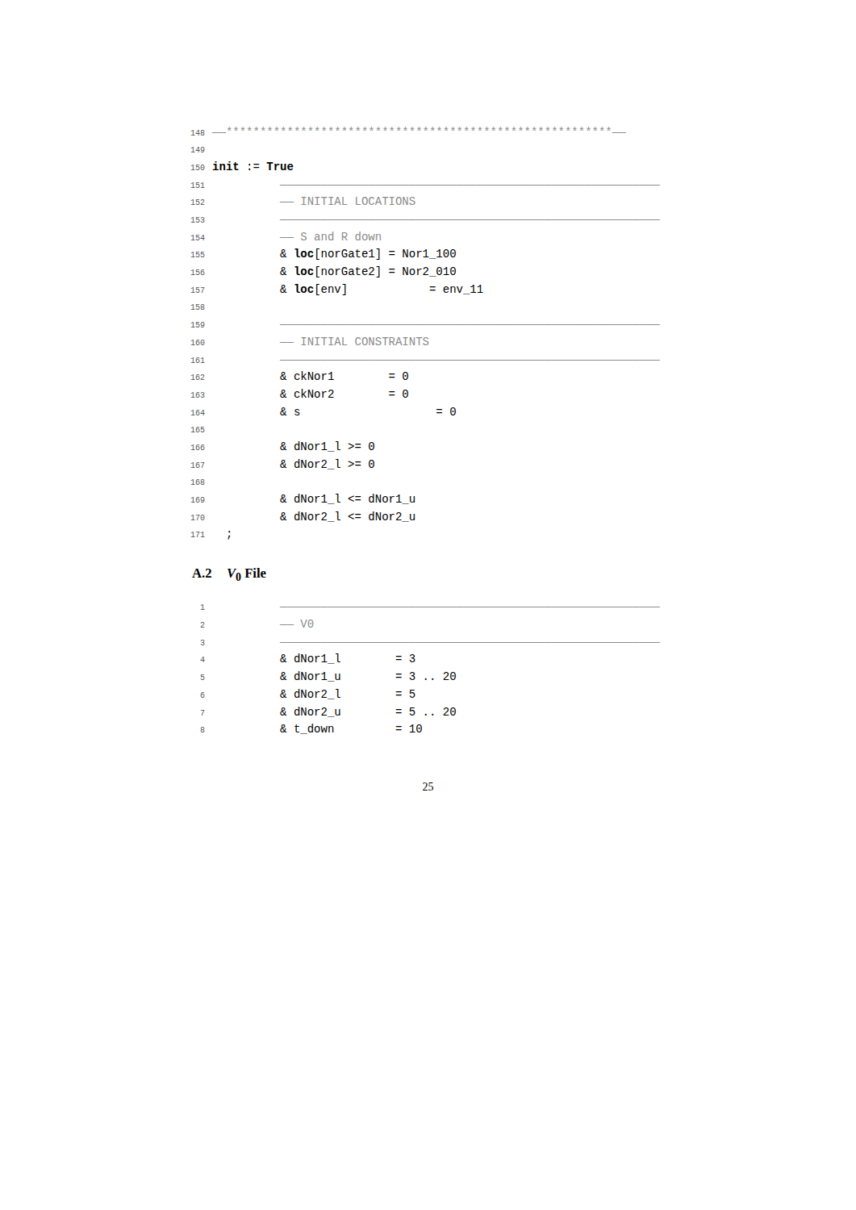| 148 | ——*********************************************************—— |
| 149 | |
| 150 | init := True |
| 151 | ———————————————————————————————————————————————————————— |
| 152 | —— INITIAL LOCATIONS |
| 153 | ———————————————————————————————————————————————————————— |
| 154 | —— S and R down |
| 155 | & loc [norGate1] = Nor1_100 |
| 156 | & loc [norGate2] = Nor2_010 |
| 157 | & loc [env] = env_11 |
| 158 | |
| 159 | ———————————————————————————————————————————————————————— |
| 160 | —— INITIAL CONSTRAINTS |
| 161 | ———————————————————————————————————————————————————————— |
| 162 | & ckNor1 = 0 |
| 163 | & ckNor2 = 0 |
| 164 | & s = 0 |
| 165 | |
| 166 | & dNor1_l >= 0 |
| 167 | & dNor2_l >= 0 |
| 168 | |
| 169 | & dNor1_l <= dNor1_u |
| 170 | & dNor2_l <= dNor2_u |
| 171 | ; |
A.2 V0 File
| 1 | ———————————————————————————————————————————————————————— |
| 2 | —— V0 |
| 3 | ———————————————————————————————————————————————————————— |
| 4 | & dNor1_l = 3 |
| 5 | & dNor1_u = 3 .. 20 |
| 6 | & dNor2_l = 5 |
| 7 | & dNor2_u = 5 .. 20 |
| 8 | & t_down = 10 |
25